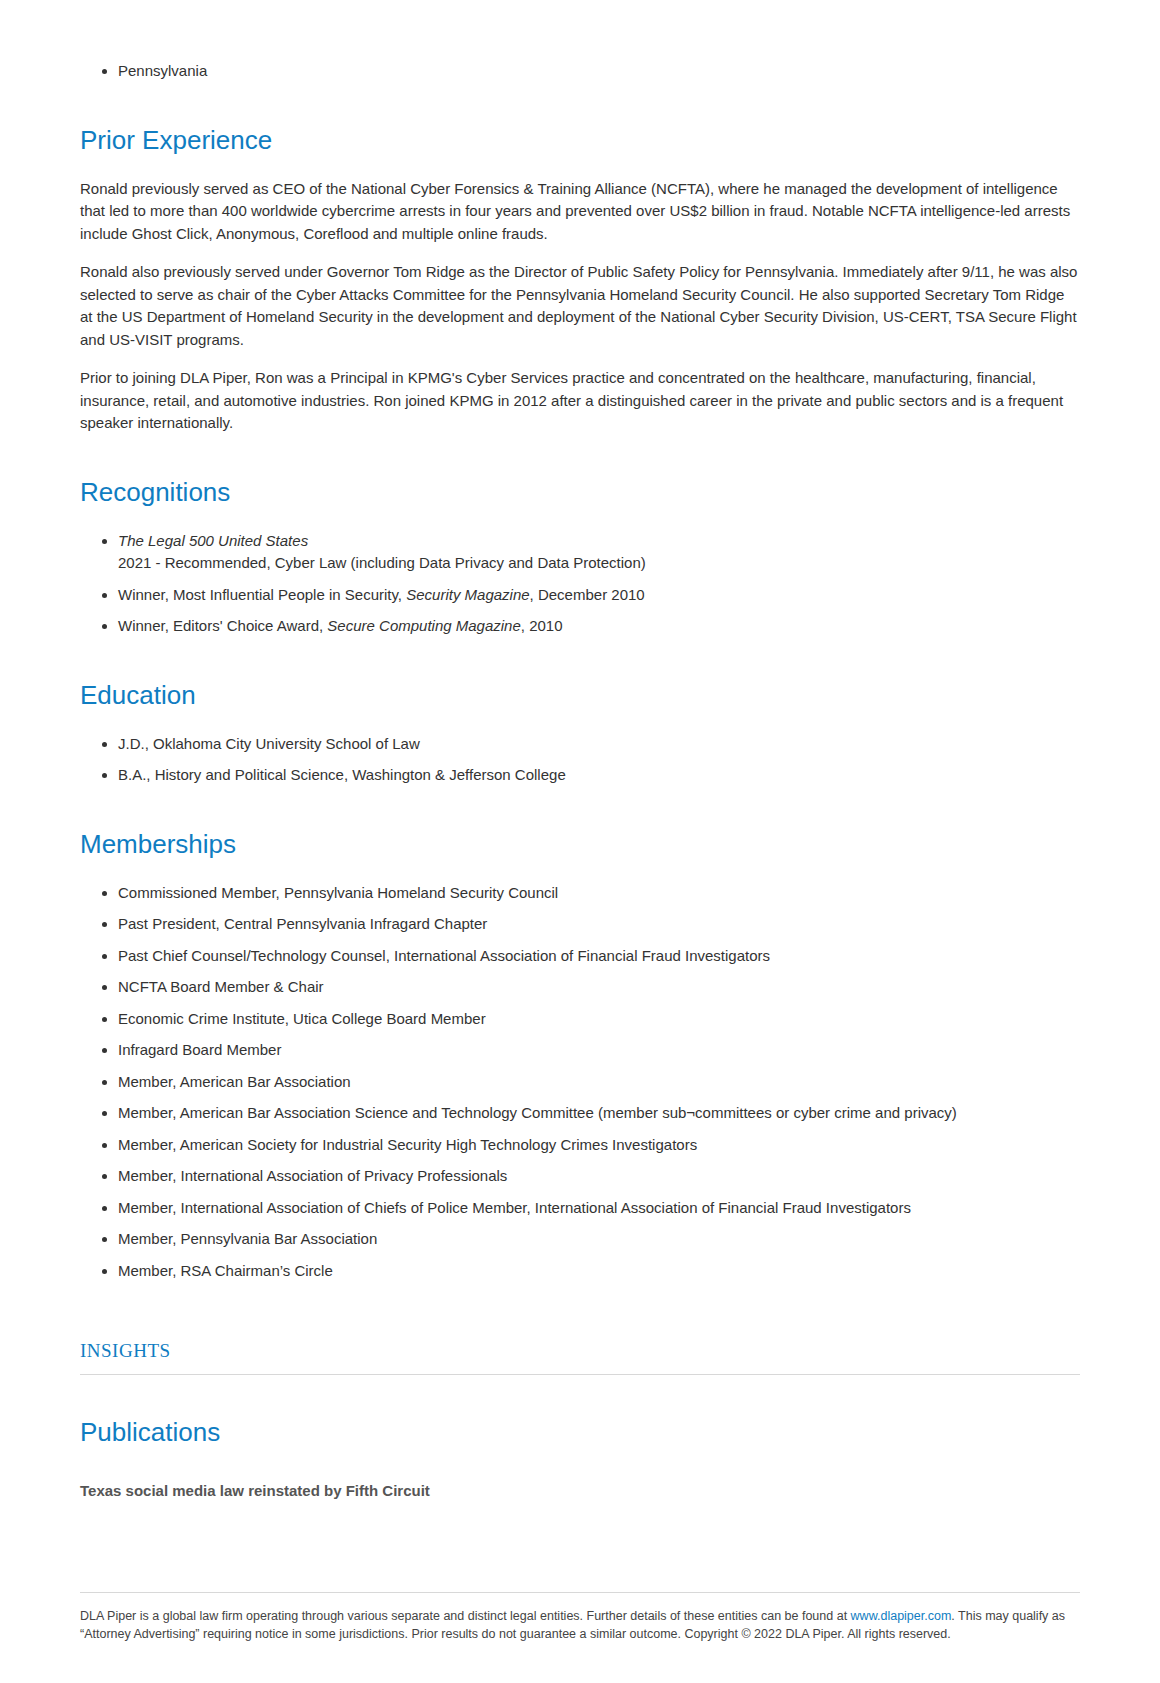Pennsylvania
Prior Experience
Ronald previously served as CEO of the National Cyber Forensics & Training Alliance (NCFTA), where he managed the development of intelligence that led to more than 400 worldwide cybercrime arrests in four years and prevented over US$2 billion in fraud. Notable NCFTA intelligence-led arrests include Ghost Click, Anonymous, Coreflood and multiple online frauds.
Ronald also previously served under Governor Tom Ridge as the Director of Public Safety Policy for Pennsylvania. Immediately after 9/11, he was also selected to serve as chair of the Cyber Attacks Committee for the Pennsylvania Homeland Security Council. He also supported Secretary Tom Ridge at the US Department of Homeland Security in the development and deployment of the National Cyber Security Division, US-CERT, TSA Secure Flight and US-VISIT programs.
Prior to joining DLA Piper, Ron was a Principal in KPMG's Cyber Services practice and concentrated on the healthcare, manufacturing, financial, insurance, retail, and automotive industries. Ron joined KPMG in 2012 after a distinguished career in the private and public sectors and is a frequent speaker internationally.
Recognitions
The Legal 500 United States
2021 - Recommended, Cyber Law (including Data Privacy and Data Protection)
Winner, Most Influential People in Security, Security Magazine, December 2010
Winner, Editors' Choice Award, Secure Computing Magazine, 2010
Education
J.D., Oklahoma City University School of Law
B.A., History and Political Science, Washington & Jefferson College
Memberships
Commissioned Member, Pennsylvania Homeland Security Council
Past President, Central Pennsylvania Infragard Chapter
Past Chief Counsel/Technology Counsel, International Association of Financial Fraud Investigators
NCFTA Board Member & Chair
Economic Crime Institute, Utica College Board Member
Infragard Board Member
Member, American Bar Association
Member, American Bar Association Science and Technology Committee (member sub¬committees or cyber crime and privacy)
Member, American Society for Industrial Security High Technology Crimes Investigators
Member, International Association of Privacy Professionals
Member, International Association of Chiefs of Police Member, International Association of Financial Fraud Investigators
Member, Pennsylvania Bar Association
Member, RSA Chairman’s Circle
INSIGHTS
Publications
Texas social media law reinstated by Fifth Circuit
DLA Piper is a global law firm operating through various separate and distinct legal entities. Further details of these entities can be found at www.dlapiper.com. This may qualify as “Attorney Advertising” requiring notice in some jurisdictions. Prior results do not guarantee a similar outcome. Copyright © 2022 DLA Piper. All rights reserved.